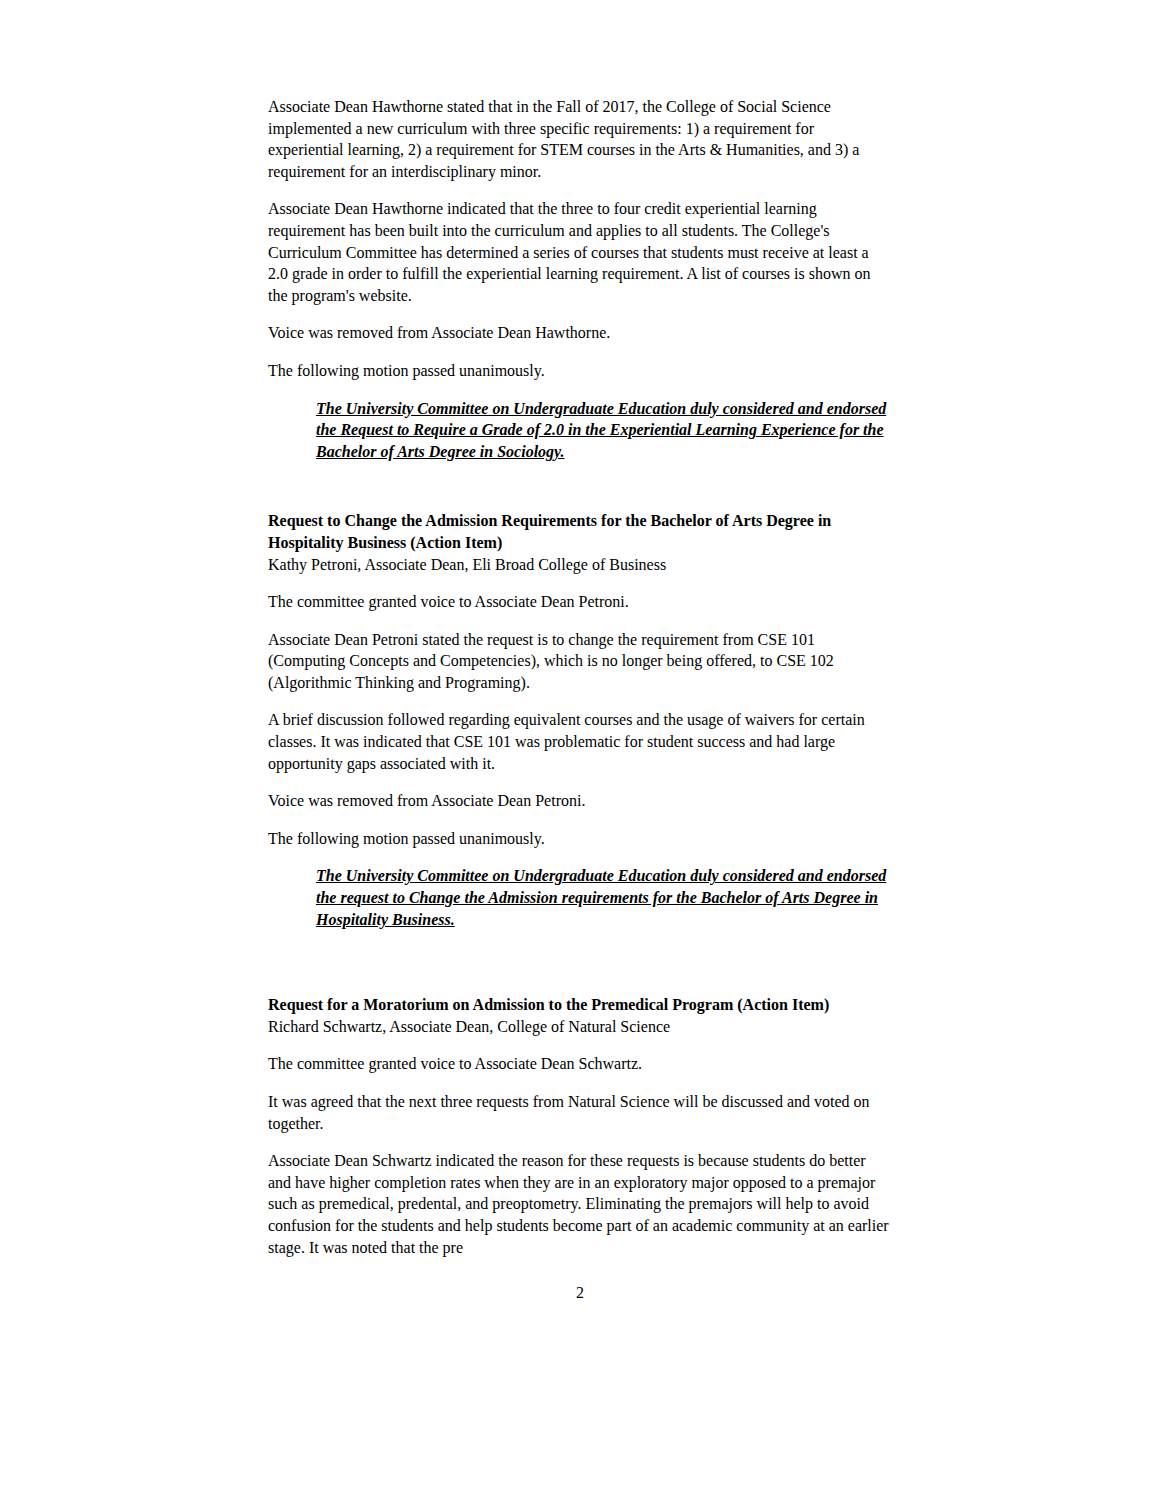Associate Dean Hawthorne stated that in the Fall of 2017, the College of Social Science implemented a new curriculum with three specific requirements: 1) a requirement for experiential learning, 2) a requirement for STEM courses in the Arts & Humanities, and 3) a requirement for an interdisciplinary minor.
Associate Dean Hawthorne indicated that the three to four credit experiential learning requirement has been built into the curriculum and applies to all students. The College's Curriculum Committee has determined a series of courses that students must receive at least a 2.0 grade in order to fulfill the experiential learning requirement. A list of courses is shown on the program's website.
Voice was removed from Associate Dean Hawthorne.
The following motion passed unanimously.
The University Committee on Undergraduate Education duly considered and endorsed the Request to Require a Grade of 2.0 in the Experiential Learning Experience for the Bachelor of Arts Degree in Sociology.
Request to Change the Admission Requirements for the Bachelor of Arts Degree in Hospitality Business (Action Item)
Kathy Petroni, Associate Dean, Eli Broad College of Business
The committee granted voice to Associate Dean Petroni.
Associate Dean Petroni stated the request is to change the requirement from CSE 101 (Computing Concepts and Competencies), which is no longer being offered, to CSE 102 (Algorithmic Thinking and Programing).
A brief discussion followed regarding equivalent courses and the usage of waivers for certain classes. It was indicated that CSE 101 was problematic for student success and had large opportunity gaps associated with it.
Voice was removed from Associate Dean Petroni.
The following motion passed unanimously.
The University Committee on Undergraduate Education duly considered and endorsed the request to Change the Admission requirements for the Bachelor of Arts Degree in Hospitality Business.
Request for a Moratorium on Admission to the Premedical Program (Action Item)
Richard Schwartz, Associate Dean, College of Natural Science
The committee granted voice to Associate Dean Schwartz.
It was agreed that the next three requests from Natural Science will be discussed and voted on together.
Associate Dean Schwartz indicated the reason for these requests is because students do better and have higher completion rates when they are in an exploratory major opposed to a premajor such as premedical, predental, and preoptometry. Eliminating the premajors will help to avoid confusion for the students and help students become part of an academic community at an earlier stage. It was noted that the pre
2